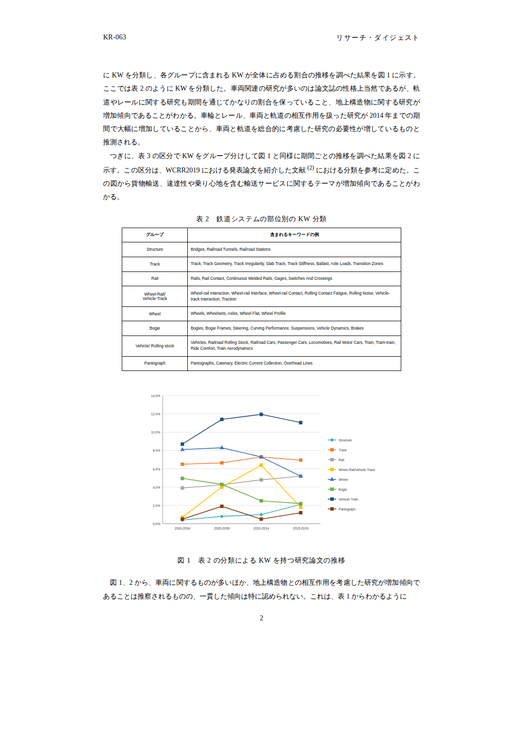KR-063
リサーチ・ダイジェスト
に KW を分類し、各グループに含まれる KW が全体に占める割合の推移を調べた結果を図 1 に示す。ここでは表 2 のように KW を分類した。車両関連の研究が多いのは論文誌の性格上当然であるが、軌道やレールに関する研究も期間を通じてかなりの割合を保っていること、地上構造物に関する研究が増加傾向であることがわかる。車輪とレール、車両と軌道の相互作用を扱った研究が 2014 年までの期間で大幅に増加していることから、車両と軌道を総合的に考慮した研究の必要性が増しているものと推測される。
つぎに、表 3 の区分で KW をグループ分けして図 1 と同様に期間ごとの推移を調べた結果を図 2 に示す。この区分は、WCRR2019 における発表論文を紹介した文献 (2) における分類を参考に定めた。この図から貨物輸送、速達性や乗り心地を含む輸送サービスに関するテーマが増加傾向であることがわかる。
表 2　鉄道システムの部位別の KW 分類
| グループ | 含まれるキーワードの例 |
| --- | --- |
| Structure | Bridges, Railroad Tunnels, Railroad Stations |
| Track | Track, Track Geometry, Track Irregularity, Slab Track, Track Stiffness, Ballast, Axle Loads, Transition Zones |
| Rail | Rails, Rail Contact, Continuous Welded Rails, Gages, Switches And Crossings |
| Wheel-Rail/ Vehicle-Track | Wheel-rail Interaction, Wheel-rail Interface, Wheel-rail Contact, Rolling Contact Fatigue, Rolling Noise, Vehicle-track Interaction, Traction |
| Wheel | Wheels, Wheelsets, Axles, Wheel Flat, Wheel Profile |
| Bogie | Bogies, Bogie Frames, Steering, Curving Performance, Suspensions, Vehicle Dynamics, Brakes |
| Vehicle/ Rolling stock | Vehicles, Railroad Rolling Stock, Railroad Cars, Passenger Cars, Locomotives, Rail Motor Cars, Train, Tram-train, Ride Comfort, Train Aerodynamics |
| Pantograph | Pantographs, Catenary, Electric Current Collection, Overhead Lines |
0.0% 2.0% 4.0% 6.0% 8.0% 10.0% 12.0% 14.0% 2000-2004 2005-2009 2010-2014 2015-2019 Structure Track Rail Wheel-Rail/Vehicle-Track Wheel Bogie Vehicle/ Train Pantograph
図 1　表 2 の分類による KW を持つ研究論文の推移
図 1、2 から、車両に関するものが多いほか、地上構造物との相互作用を考慮した研究が増加傾向であることは推察されるものの、一貫した傾向は特に認められない。これは、表 1 からわかるように
2